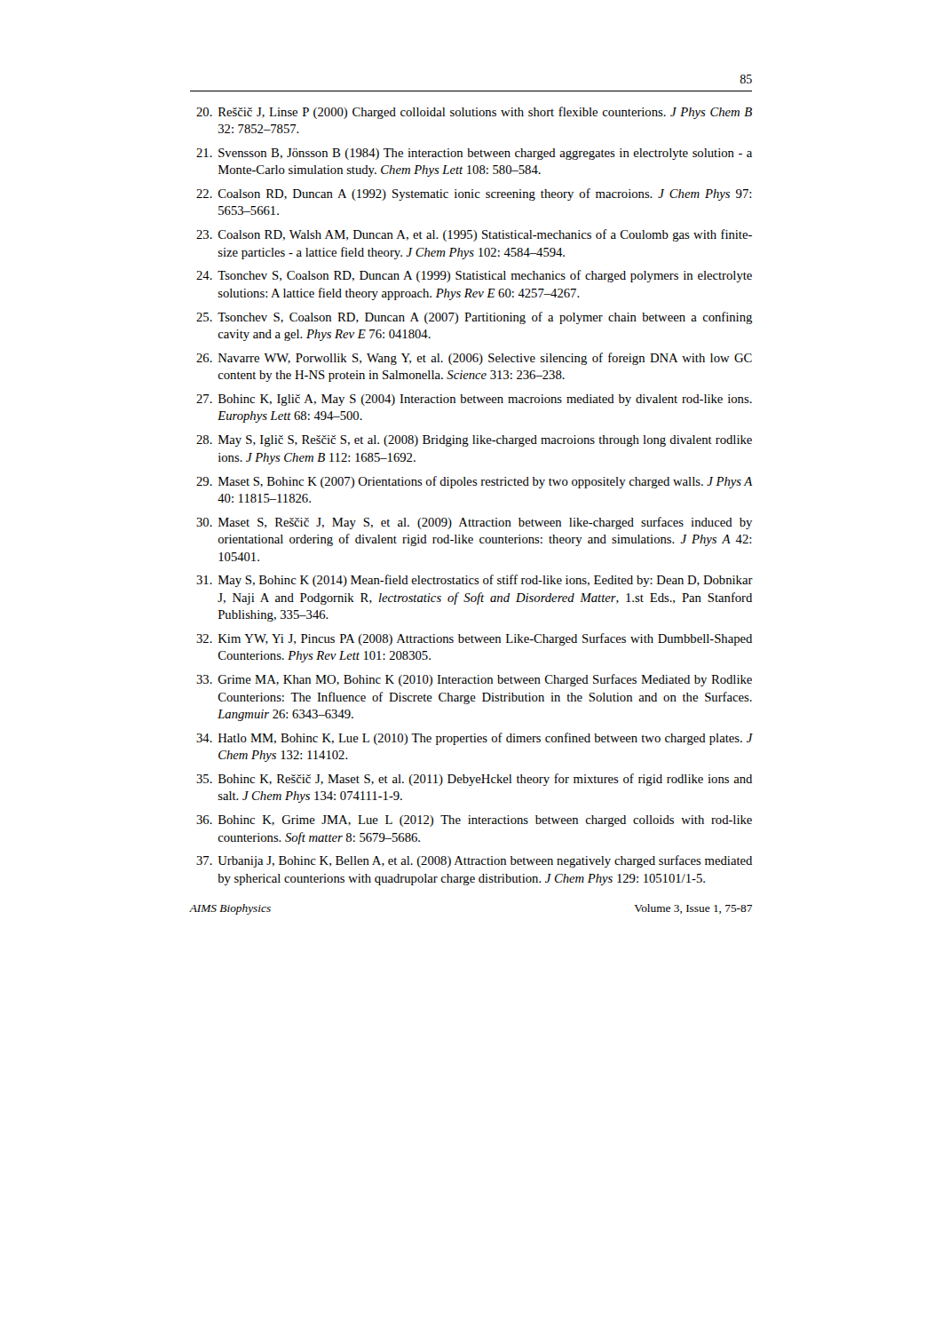85
20. Reščič J, Linse P (2000) Charged colloidal solutions with short flexible counterions. J Phys Chem B 32: 7852–7857.
21. Svensson B, Jönsson B (1984) The interaction between charged aggregates in electrolyte solution - a Monte-Carlo simulation study. Chem Phys Lett 108: 580–584.
22. Coalson RD, Duncan A (1992) Systematic ionic screening theory of macroions. J Chem Phys 97: 5653–5661.
23. Coalson RD, Walsh AM, Duncan A, et al. (1995) Statistical-mechanics of a Coulomb gas with finite-size particles - a lattice field theory. J Chem Phys 102: 4584–4594.
24. Tsonchev S, Coalson RD, Duncan A (1999) Statistical mechanics of charged polymers in electrolyte solutions: A lattice field theory approach. Phys Rev E 60: 4257–4267.
25. Tsonchev S, Coalson RD, Duncan A (2007) Partitioning of a polymer chain between a confining cavity and a gel. Phys Rev E 76: 041804.
26. Navarre WW, Porwollik S, Wang Y, et al. (2006) Selective silencing of foreign DNA with low GC content by the H-NS protein in Salmonella. Science 313: 236–238.
27. Bohinc K, Iglič A, May S (2004) Interaction between macroions mediated by divalent rod-like ions. Europhys Lett 68: 494–500.
28. May S, Iglič S, Reščič S, et al. (2008) Bridging like-charged macroions through long divalent rodlike ions. J Phys Chem B 112: 1685–1692.
29. Maset S, Bohinc K (2007) Orientations of dipoles restricted by two oppositely charged walls. J Phys A 40: 11815–11826.
30. Maset S, Reščič J, May S, et al. (2009) Attraction between like-charged surfaces induced by orientational ordering of divalent rigid rod-like counterions: theory and simulations. J Phys A 42: 105401.
31. May S, Bohinc K (2014) Mean-field electrostatics of stiff rod-like ions, Eedited by: Dean D, Dobnikar J, Naji A and Podgornik R, lectrostatics of Soft and Disordered Matter, 1.st Eds., Pan Stanford Publishing, 335–346.
32. Kim YW, Yi J, Pincus PA (2008) Attractions between Like-Charged Surfaces with Dumbbell-Shaped Counterions. Phys Rev Lett 101: 208305.
33. Grime MA, Khan MO, Bohinc K (2010) Interaction between Charged Surfaces Mediated by Rodlike Counterions: The Influence of Discrete Charge Distribution in the Solution and on the Surfaces. Langmuir 26: 6343–6349.
34. Hatlo MM, Bohinc K, Lue L (2010) The properties of dimers confined between two charged plates. J Chem Phys 132: 114102.
35. Bohinc K, Reščič J, Maset S, et al. (2011) DebyeHckel theory for mixtures of rigid rodlike ions and salt. J Chem Phys 134: 074111-1-9.
36. Bohinc K, Grime JMA, Lue L (2012) The interactions between charged colloids with rod-like counterions. Soft matter 8: 5679–5686.
37. Urbanija J, Bohinc K, Bellen A, et al. (2008) Attraction between negatively charged surfaces mediated by spherical counterions with quadrupolar charge distribution. J Chem Phys 129: 105101/1-5.
AIMS Biophysics
Volume 3, Issue 1, 75-87